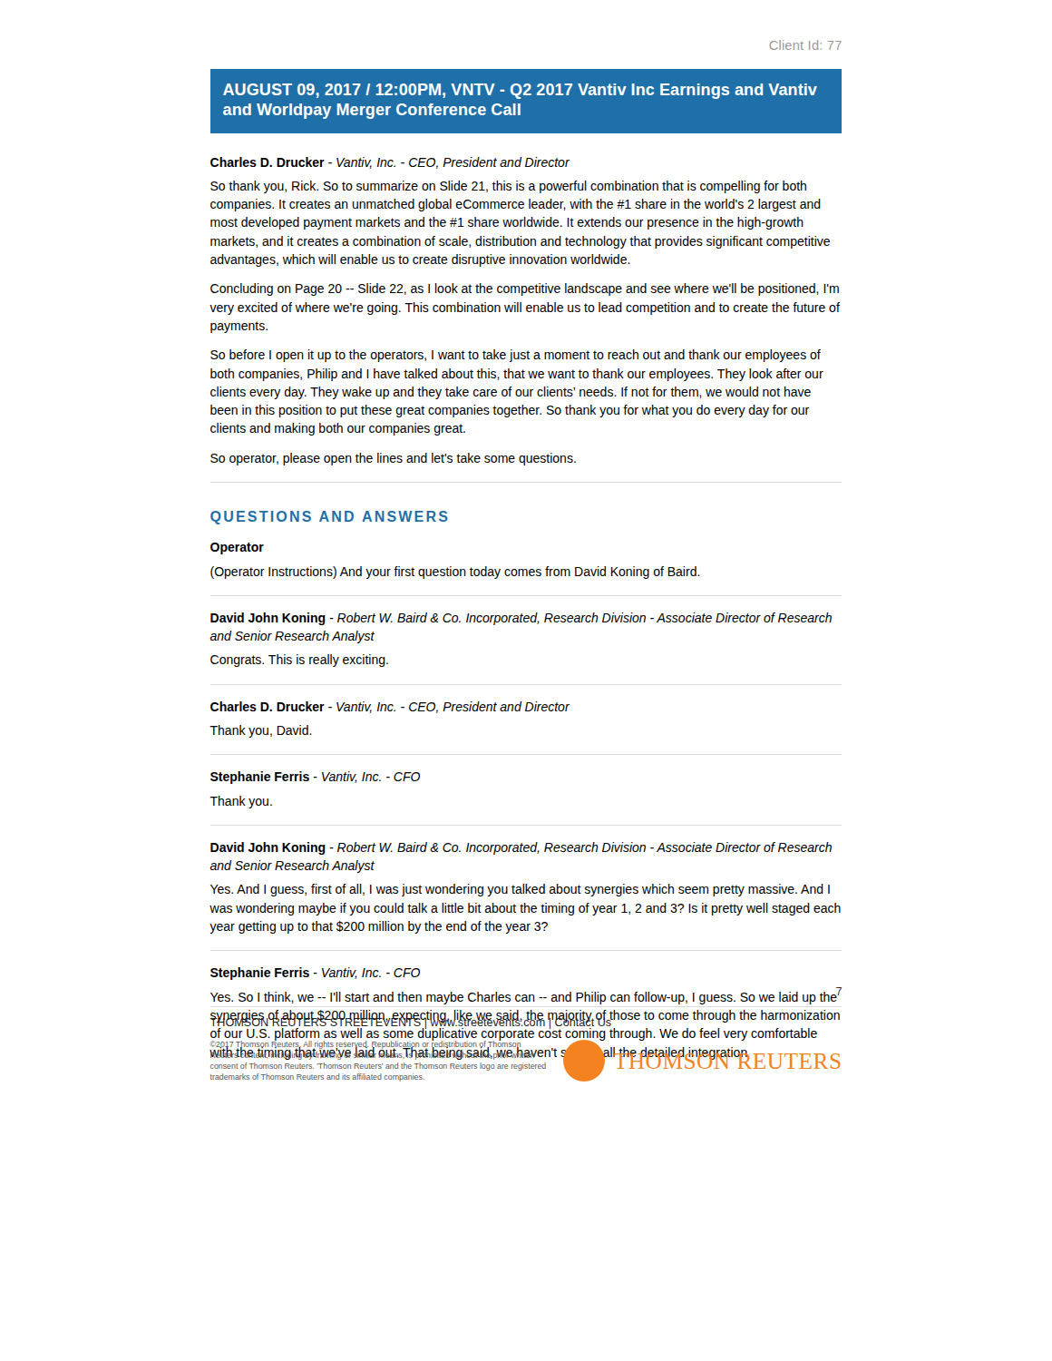Client Id: 77
AUGUST 09, 2017 / 12:00PM, VNTV - Q2 2017 Vantiv Inc Earnings and Vantiv and Worldpay Merger Conference Call
Charles D. Drucker - Vantiv, Inc. - CEO, President and Director
So thank you, Rick. So to summarize on Slide 21, this is a powerful combination that is compelling for both companies. It creates an unmatched global eCommerce leader, with the #1 share in the world's 2 largest and most developed payment markets and the #1 share worldwide. It extends our presence in the high-growth markets, and it creates a combination of scale, distribution and technology that provides significant competitive advantages, which will enable us to create disruptive innovation worldwide.
Concluding on Page 20 -- Slide 22, as I look at the competitive landscape and see where we'll be positioned, I'm very excited of where we're going. This combination will enable us to lead competition and to create the future of payments.
So before I open it up to the operators, I want to take just a moment to reach out and thank our employees of both companies, Philip and I have talked about this, that we want to thank our employees. They look after our clients every day. They wake up and they take care of our clients’ needs. If not for them, we would not have been in this position to put these great companies together. So thank you for what you do every day for our clients and making both our companies great.
So operator, please open the lines and let's take some questions.
QUESTIONS AND ANSWERS
Operator
(Operator Instructions) And your first question today comes from David Koning of Baird.
David John Koning - Robert W. Baird & Co. Incorporated, Research Division - Associate Director of Research and Senior Research Analyst
Congrats. This is really exciting.
Charles D. Drucker - Vantiv, Inc. - CEO, President and Director
Thank you, David.
Stephanie Ferris - Vantiv, Inc. - CFO
Thank you.
David John Koning - Robert W. Baird & Co. Incorporated, Research Division - Associate Director of Research and Senior Research Analyst
Yes. And I guess, first of all, I was just wondering you talked about synergies which seem pretty massive. And I was wondering maybe if you could talk a little bit about the timing of year 1, 2 and 3? Is it pretty well staged each year getting up to that $200 million by the end of the year 3?
Stephanie Ferris - Vantiv, Inc. - CFO
Yes. So I think, we -- I'll start and then maybe Charles can -- and Philip can follow-up, I guess. So we laid up the synergies of about $200 million, expecting, like we said, the majority of those to come through the harmonization of our U.S. platform as well as some duplicative corporate cost coming through. We do feel very comfortable with the timing that we've laid out. That being said, we haven't started all the detailed integration
7
THOMSON REUTERS STREETEVENTS | www.streetevents.com | Contact Us
©2017 Thomson Reuters. All rights reserved. Republication or redistribution of Thomson Reuters content, including by framing or similar means, is prohibited without the prior written consent of Thomson Reuters. 'Thomson Reuters' and the Thomson Reuters logo are registered trademarks of Thomson Reuters and its affiliated companies.
THOMSON REUTERS